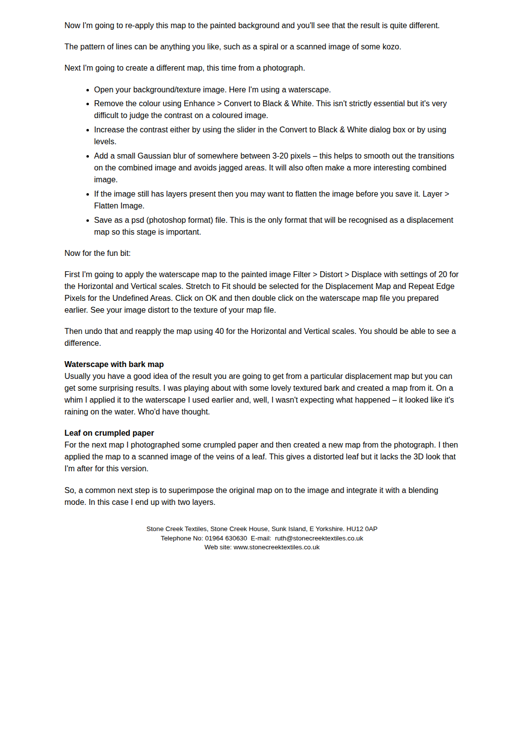Now I'm going to re-apply this map to the painted background and you'll see that the result is quite different.
The pattern of lines can be anything you like, such as a spiral or a scanned image of some kozo.
Next I'm going to create a different map, this time from a photograph.
Open your background/texture image. Here I'm using a waterscape.
Remove the colour using Enhance > Convert to Black & White. This isn't strictly essential but it's very difficult to judge the contrast on a coloured image.
Increase the contrast either by using the slider in the Convert to Black & White dialog box or by using levels.
Add a small Gaussian blur of somewhere between 3-20 pixels – this helps to smooth out the transitions on the combined image and avoids jagged areas. It will also often make a more interesting combined image.
If the image still has layers present then you may want to flatten the image before you save it. Layer > Flatten Image.
Save as a psd (photoshop format) file. This is the only format that will be recognised as a displacement map so this stage is important.
Now for the fun bit:
First I'm going to apply the waterscape map to the painted image Filter > Distort > Displace with settings of 20 for the Horizontal and Vertical scales. Stretch to Fit should be selected for the Displacement Map and Repeat Edge Pixels for the Undefined Areas. Click on OK and then double click on the waterscape map file you prepared earlier. See your image distort to the texture of your map file.
Then undo that and reapply the map using 40 for the Horizontal and Vertical scales. You should be able to see a difference.
Waterscape with bark map
Usually you have a good idea of the result you are going to get from a particular displacement map but you can get some surprising results. I was playing about with some lovely textured bark and created a map from it. On a whim I applied it to the waterscape I used earlier and, well, I wasn't expecting what happened – it looked like it's raining on the water. Who'd have thought.
Leaf on crumpled paper
For the next map I photographed some crumpled paper and then created a new map from the photograph. I then applied the map to a scanned image of the veins of a leaf. This gives a distorted leaf but it lacks the 3D look that I'm after for this version.
So, a common next step is to superimpose the original map on to the image and integrate it with a blending mode. In this case I end up with two layers.
Stone Creek Textiles, Stone Creek House, Sunk Island, E Yorkshire. HU12 0AP
Telephone No: 01964 630630 E-mail: ruth@stonecreektextiles.co.uk
Web site: www.stonecreektextiles.co.uk